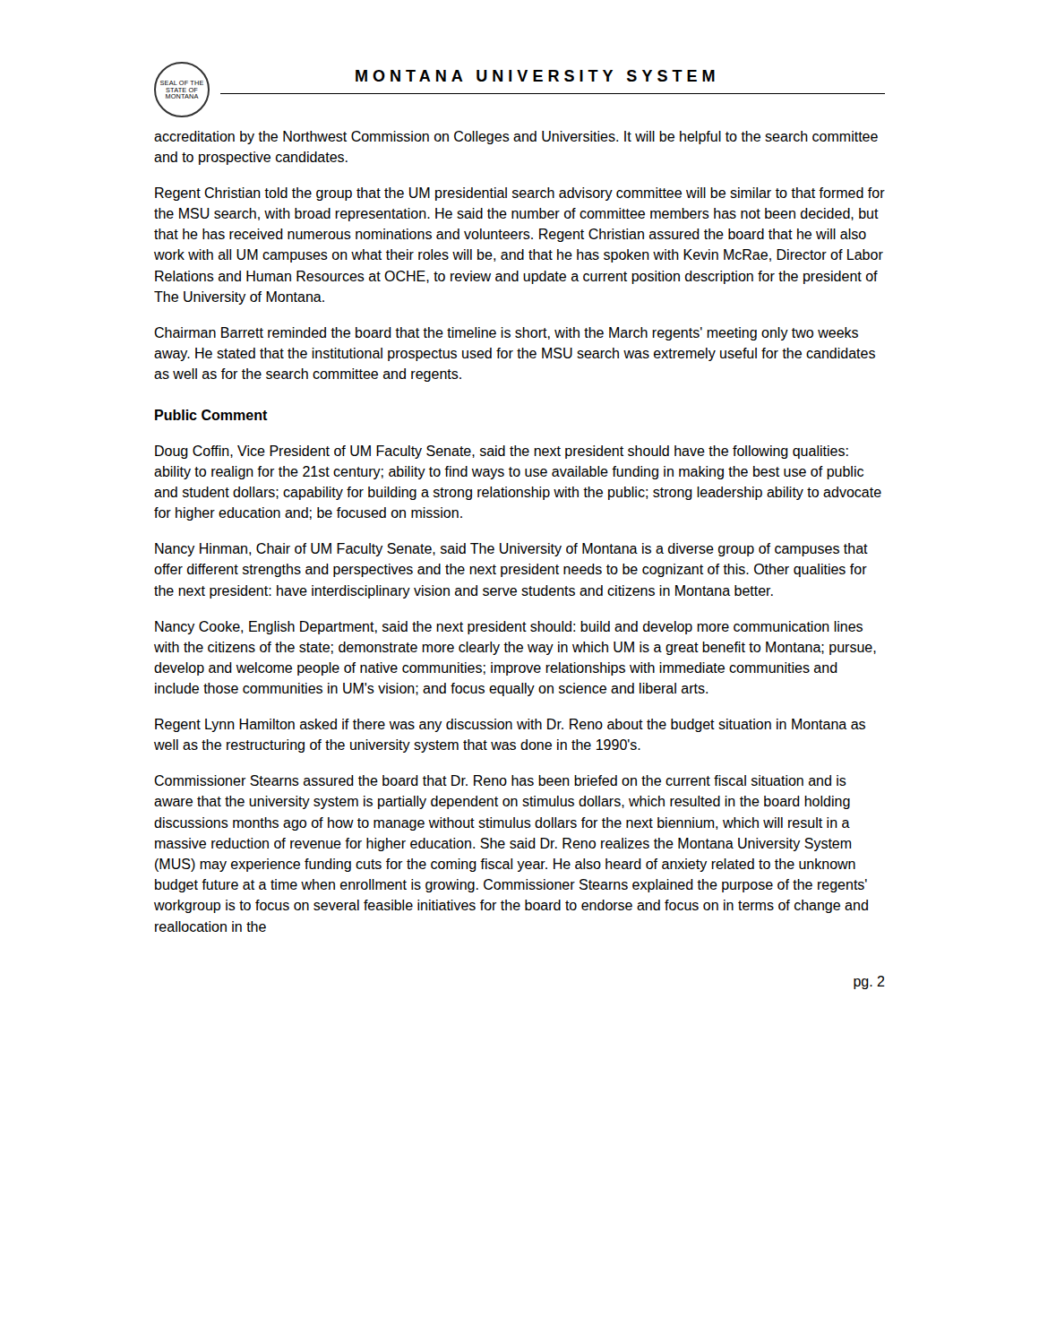SEAL OF THE STATE OF MONTANA
MONTANA UNIVERSITY SYSTEM
accreditation by the Northwest Commission on Colleges and Universities. It will be helpful to the search committee and to prospective candidates.
Regent Christian told the group that the UM presidential search advisory committee will be similar to that formed for the MSU search, with broad representation. He said the number of committee members has not been decided, but that he has received numerous nominations and volunteers. Regent Christian assured the board that he will also work with all UM campuses on what their roles will be, and that he has spoken with Kevin McRae, Director of Labor Relations and Human Resources at OCHE, to review and update a current position description for the president of The University of Montana.
Chairman Barrett reminded the board that the timeline is short, with the March regents' meeting only two weeks away. He stated that the institutional prospectus used for the MSU search was extremely useful for the candidates as well as for the search committee and regents.
Public Comment
Doug Coffin, Vice President of UM Faculty Senate, said the next president should have the following qualities: ability to realign for the 21st century; ability to find ways to use available funding in making the best use of public and student dollars; capability for building a strong relationship with the public; strong leadership ability to advocate for higher education and; be focused on mission.
Nancy Hinman, Chair of UM Faculty Senate, said The University of Montana is a diverse group of campuses that offer different strengths and perspectives and the next president needs to be cognizant of this. Other qualities for the next president: have interdisciplinary vision and serve students and citizens in Montana better.
Nancy Cooke, English Department, said the next president should: build and develop more communication lines with the citizens of the state; demonstrate more clearly the way in which UM is a great benefit to Montana; pursue, develop and welcome people of native communities; improve relationships with immediate communities and include those communities in UM's vision; and focus equally on science and liberal arts.
Regent Lynn Hamilton asked if there was any discussion with Dr. Reno about the budget situation in Montana as well as the restructuring of the university system that was done in the 1990's.
Commissioner Stearns assured the board that Dr. Reno has been briefed on the current fiscal situation and is aware that the university system is partially dependent on stimulus dollars, which resulted in the board holding discussions months ago of how to manage without stimulus dollars for the next biennium, which will result in a massive reduction of revenue for higher education. She said Dr. Reno realizes the Montana University System (MUS) may experience funding cuts for the coming fiscal year. He also heard of anxiety related to the unknown budget future at a time when enrollment is growing. Commissioner Stearns explained the purpose of the regents' workgroup is to focus on several feasible initiatives for the board to endorse and focus on in terms of change and reallocation in the
pg. 2